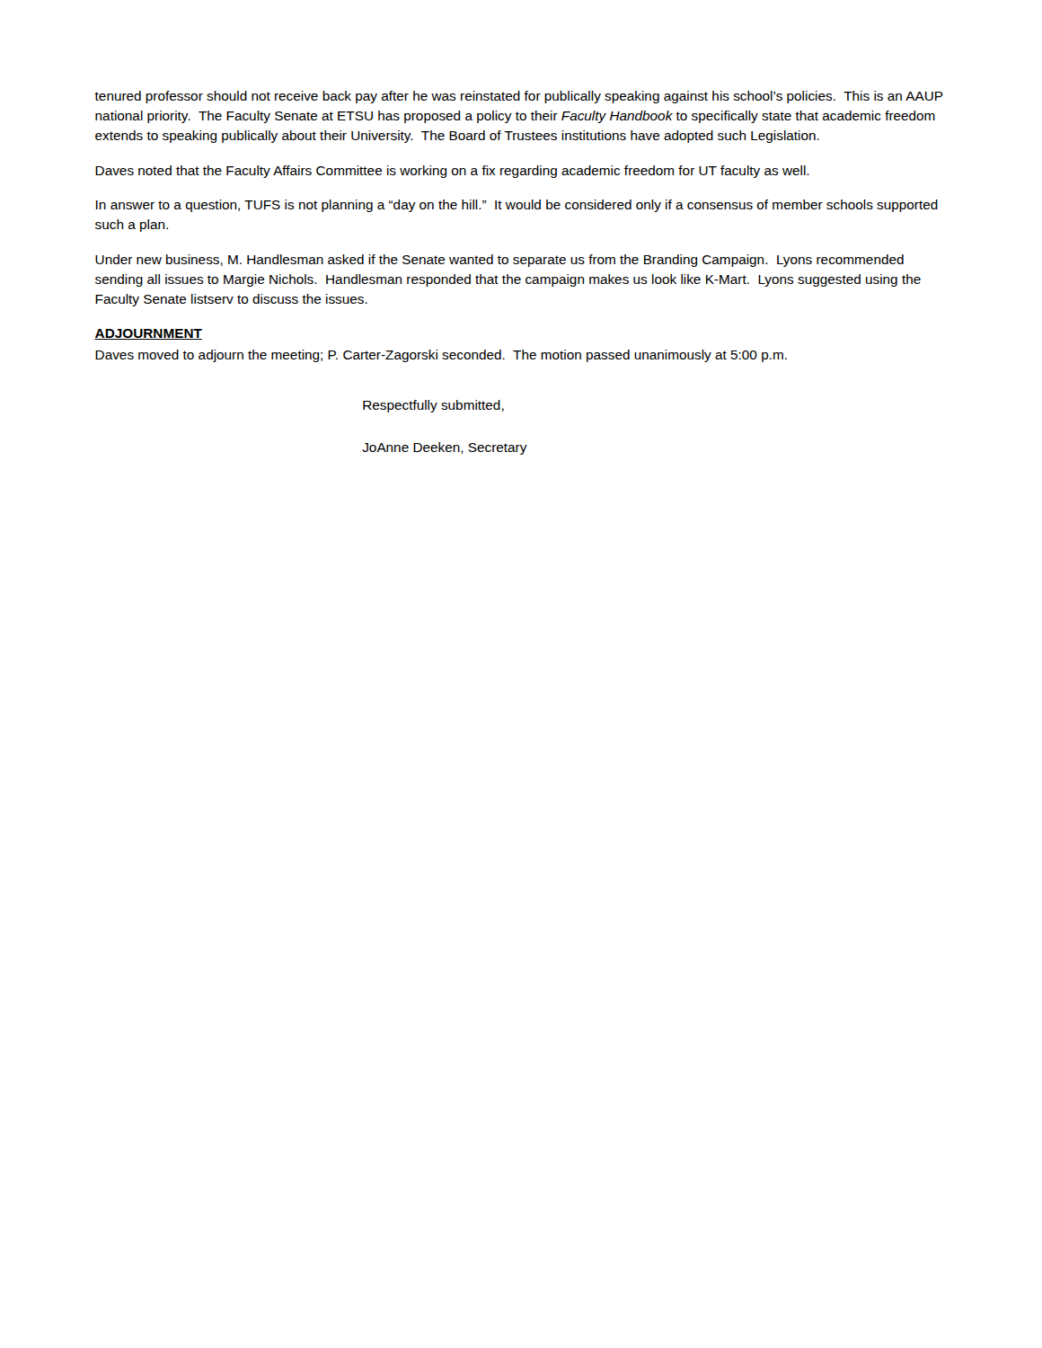tenured professor should not receive back pay after he was reinstated for publically speaking against his school’s policies. This is an AAUP national priority. The Faculty Senate at ETSU has proposed a policy to their Faculty Handbook to specifically state that academic freedom extends to speaking publically about their University. The Board of Trustees institutions have adopted such Legislation.
Daves noted that the Faculty Affairs Committee is working on a fix regarding academic freedom for UT faculty as well.
In answer to a question, TUFS is not planning a “day on the hill.” It would be considered only if a consensus of member schools supported such a plan.
Under new business, M. Handlesman asked if the Senate wanted to separate us from the Branding Campaign. Lyons recommended sending all issues to Margie Nichols. Handlesman responded that the campaign makes us look like K-Mart. Lyons suggested using the Faculty Senate listserv to discuss the issues.
ADJOURNMENT
Daves moved to adjourn the meeting; P. Carter-Zagorski seconded. The motion passed unanimously at 5:00 p.m.
Respectfully submitted,
JoAnne Deeken, Secretary